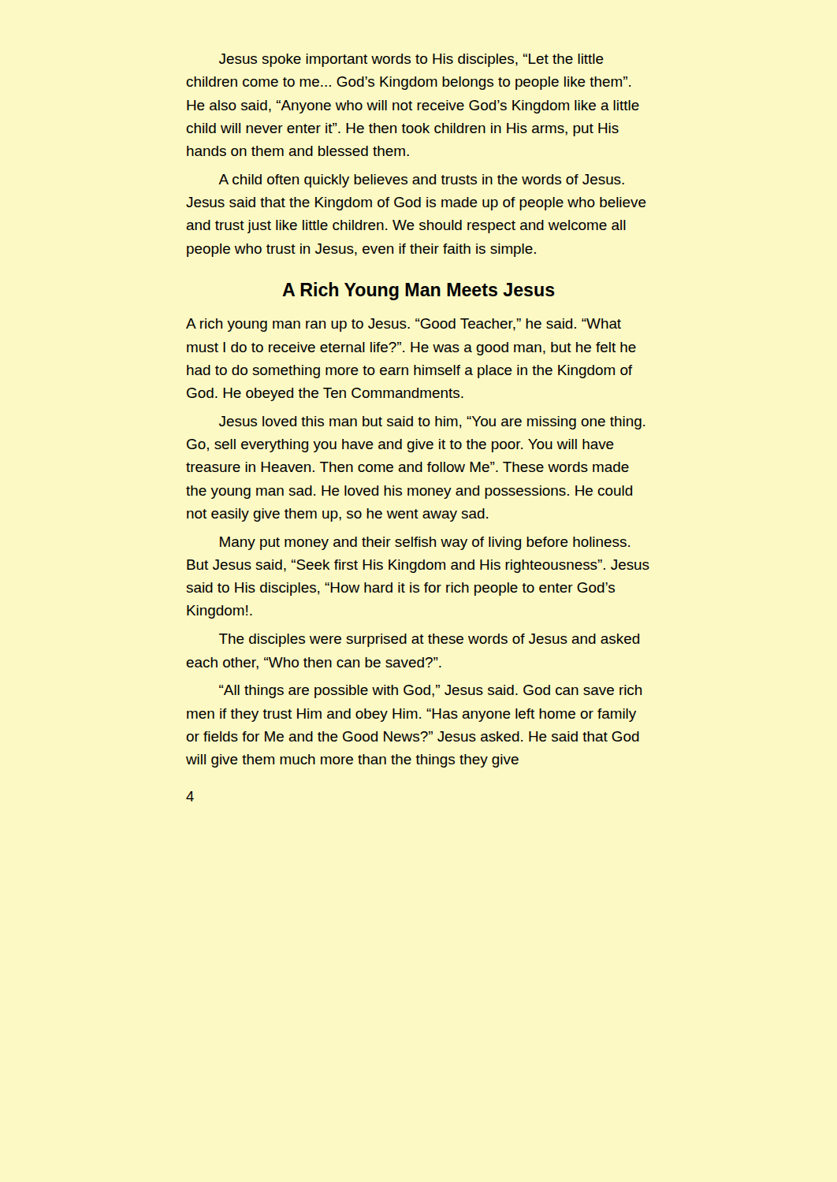Jesus spoke important words to His disciples, “Let the little children come to me... God’s Kingdom belongs to people like them”. He also said, “Anyone who will not receive God’s Kingdom like a little child will never enter it”. He then took children in His arms, put His hands on them and blessed them.
A child often quickly believes and trusts in the words of Jesus. Jesus said that the Kingdom of God is made up of people who believe and trust just like little children. We should respect and welcome all people who trust in Jesus, even if their faith is simple.
A Rich Young Man Meets Jesus
A rich young man ran up to Jesus. “Good Teacher,” he said. “What must I do to receive eternal life?”. He was a good man, but he felt he had to do something more to earn himself a place in the Kingdom of God. He obeyed the Ten Commandments.
Jesus loved this man but said to him, “You are missing one thing. Go, sell everything you have and give it to the poor. You will have treasure in Heaven. Then come and follow Me”. These words made the young man sad. He loved his money and possessions. He could not easily give them up, so he went away sad.
Many put money and their selfish way of living before holiness. But Jesus said, “Seek first His Kingdom and His righteousness”. Jesus said to His disciples, “How hard it is for rich people to enter God’s Kingdom!.
The disciples were surprised at these words of Jesus and asked each other, “Who then can be saved?”.
“All things are possible with God,” Jesus said. God can save rich men if they trust Him and obey Him. “Has anyone left home or family or fields for Me and the Good News?” Jesus asked. He said that God will give them much more than the things they give
4